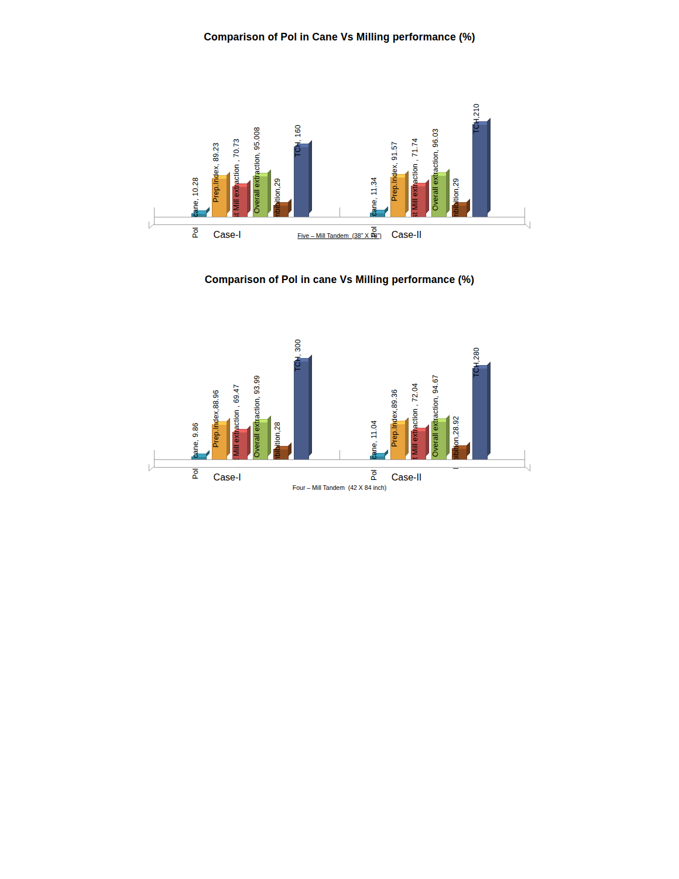Comparison of Pol in Cane Vs Milling performance (%)
Pol in cane, 10.28
Prep.Index, 89.23
1st Mill extraction , 70.73
Overall extraction, 95.008
Imbibition,29
TCH, 160
Pol in cane, 11.34
Prep.Index, 91.57
1st Mill extraction , 71.74
Overall extraction, 96.03
Imbibition,29
TCH,210
Case-I Case-II Five – Mill Tandem (38” X 78”)
Comparison of Pol in cane Vs Milling performance (%)
Pol in cane, 9.86
Prep.Index,88.96
1st Mill extraction , 69.47
Overall extraction, 93.99
Imbibition,28
TCH, 300
Pol in cane, 11.04
Prep.Index,89.36
1st Mill extraction , 72.04
Overall extraction, 94.67
Imbibition,28.92
TCH,280
Case-I Case-II Four – Mill Tandem (42 X 84 inch)